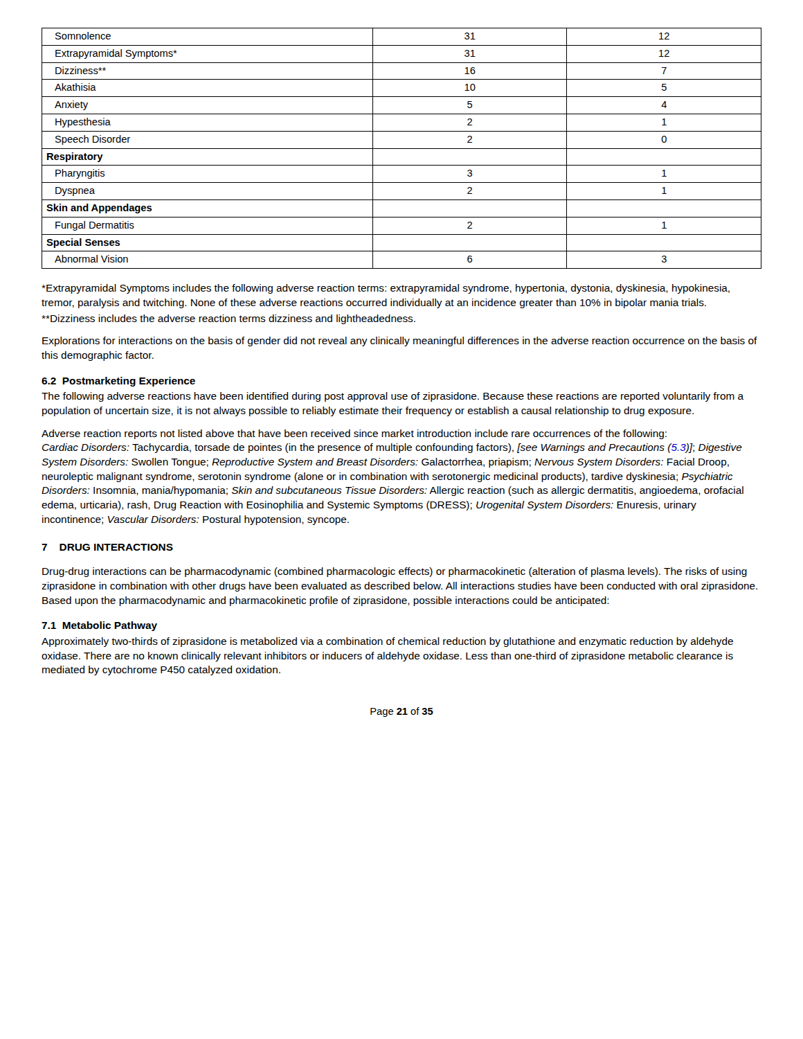| Somnolence | 31 | 12 |
| Extrapyramidal Symptoms* | 31 | 12 |
| Dizziness** | 16 | 7 |
| Akathisia | 10 | 5 |
| Anxiety | 5 | 4 |
| Hypesthesia | 2 | 1 |
| Speech Disorder | 2 | 0 |
| Respiratory | | |
| Pharyngitis | 3 | 1 |
| Dyspnea | 2 | 1 |
| Skin and Appendages | | |
| Fungal Dermatitis | 2 | 1 |
| Special Senses | | |
| Abnormal Vision | 6 | 3 |
*Extrapyramidal Symptoms includes the following adverse reaction terms: extrapyramidal syndrome, hypertonia, dystonia, dyskinesia, hypokinesia, tremor, paralysis and twitching. None of these adverse reactions occurred individually at an incidence greater than 10% in bipolar mania trials.
**Dizziness includes the adverse reaction terms dizziness and lightheadedness.
Explorations for interactions on the basis of gender did not reveal any clinically meaningful differences in the adverse reaction occurrence on the basis of this demographic factor.
6.2 Postmarketing Experience
The following adverse reactions have been identified during post approval use of ziprasidone. Because these reactions are reported voluntarily from a population of uncertain size, it is not always possible to reliably estimate their frequency or establish a causal relationship to drug exposure.
Adverse reaction reports not listed above that have been received since market introduction include rare occurrences of the following:
Cardiac Disorders: Tachycardia, torsade de pointes (in the presence of multiple confounding factors), [see Warnings and Precautions (5.3)]; Digestive System Disorders: Swollen Tongue; Reproductive System and Breast Disorders: Galactorrhea, priapism; Nervous System Disorders: Facial Droop, neuroleptic malignant syndrome, serotonin syndrome (alone or in combination with serotonergic medicinal products), tardive dyskinesia; Psychiatric Disorders: Insomnia, mania/hypomania; Skin and subcutaneous Tissue Disorders: Allergic reaction (such as allergic dermatitis, angioedema, orofacial edema, urticaria), rash, Drug Reaction with Eosinophilia and Systemic Symptoms (DRESS); Urogenital System Disorders: Enuresis, urinary incontinence; Vascular Disorders: Postural hypotension, syncope.
7 DRUG INTERACTIONS
Drug-drug interactions can be pharmacodynamic (combined pharmacologic effects) or pharmacokinetic (alteration of plasma levels). The risks of using ziprasidone in combination with other drugs have been evaluated as described below. All interactions studies have been conducted with oral ziprasidone. Based upon the pharmacodynamic and pharmacokinetic profile of ziprasidone, possible interactions could be anticipated:
7.1 Metabolic Pathway
Approximately two-thirds of ziprasidone is metabolized via a combination of chemical reduction by glutathione and enzymatic reduction by aldehyde oxidase. There are no known clinically relevant inhibitors or inducers of aldehyde oxidase. Less than one-third of ziprasidone metabolic clearance is mediated by cytochrome P450 catalyzed oxidation.
Page 21 of 35